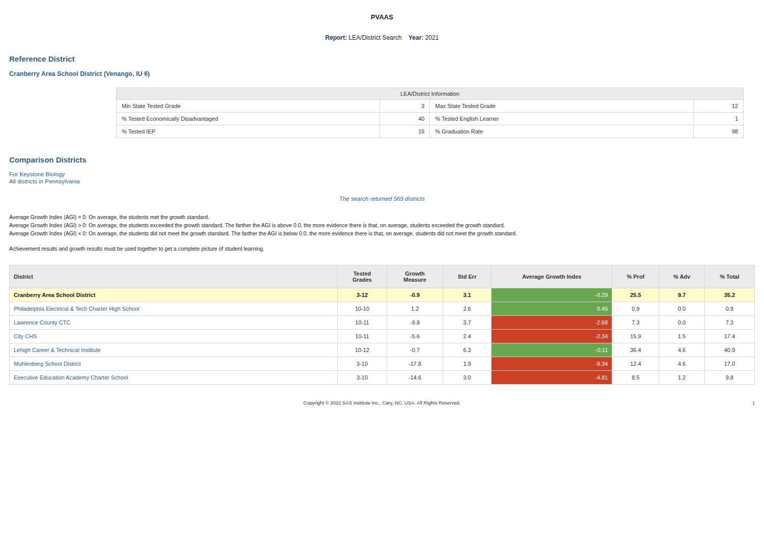PVAAS
Report: LEA/District Search Year: 2021
Reference District
Cranberry Area School District (Venango, IU 6)
LEA/District Information
| Min State Tested Grade | 3 | Max State Tested Grade | 12 |
| % Tested Economically Disadvantaged | 40 | % Tested English Learner | 1 |
| % Tested IEP | 16 | % Graduation Rate | 98 |
Comparison Districts
For Keystone Biology
All districts in Pennsylvania
The search returned 569 districts
Average Growth Index (AGI) = 0: On average, the students met the growth standard.
Average Growth Index (AGI) > 0: On average, the students exceeded the growth standard. The farther the AGI is above 0.0, the more evidence there is that, on average, students exceeded the growth standard.
Average Growth Index (AGI) < 0: On average, the students did not meet the growth standard. The farther the AGI is below 0.0, the more evidence there is that, on average, students did not meet the growth standard.
Achievement results and growth results must be used together to get a complete picture of student learning.
| District | Tested Grades | Growth Measure | Std Err | Average Growth Index | % Prof | % Adv | % Total |
| --- | --- | --- | --- | --- | --- | --- | --- |
| Cranberry Area School District | 3-12 | -0.9 | 3.1 | -0.29 | 25.5 | 9.7 | 35.2 |
| Philadelphia Electrical & Tech Charter High School | 10-10 | 1.2 | 2.6 | 0.45 | 0.9 | 0.0 | 0.9 |
| Lawrence County CTC | 10-11 | -9.8 | 3.7 | -2.68 | 7.3 | 0.0 | 7.3 |
| City CHS | 10-11 | -5.6 | 2.4 | -2.34 | 15.9 | 1.5 | 17.4 |
| Lehigh Career & Technical Institute | 10-12 | -0.7 | 6.3 | -0.11 | 36.4 | 4.6 | 40.9 |
| Muhlenberg School District | 3-10 | -17.8 | 1.9 | -9.34 | 12.4 | 4.6 | 17.0 |
| Executive Education Academy Charter School | 3-10 | -14.6 | 3.0 | -4.81 | 8.5 | 1.2 | 9.8 |
Copyright © 2022 SAS Institute Inc., Cary, NC, USA. All Rights Reserved. 1